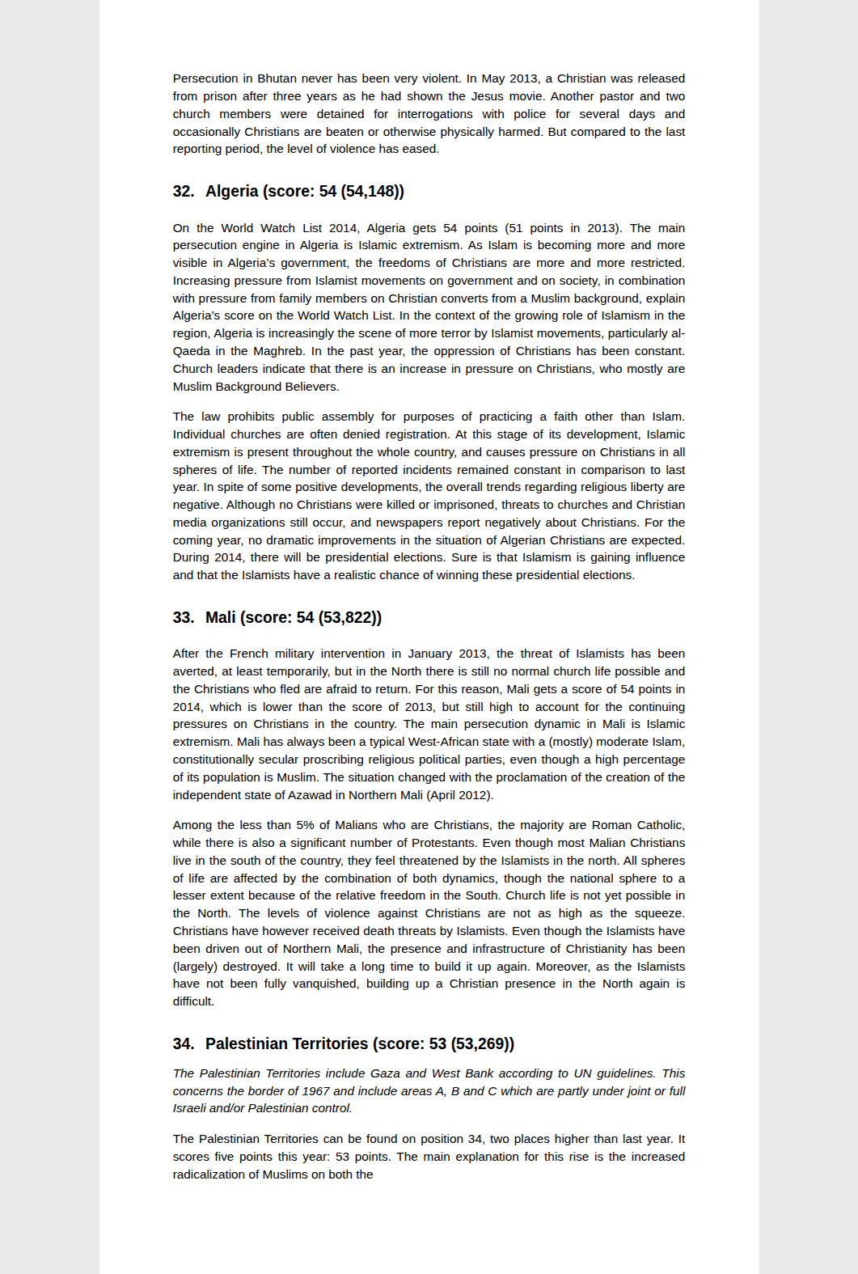Persecution in Bhutan never has been very violent. In May 2013, a Christian was released from prison after three years as he had shown the Jesus movie. Another pastor and two church members were detained for interrogations with police for several days and occasionally Christians are beaten or otherwise physically harmed. But compared to the last reporting period, the level of violence has eased.
32. Algeria (score: 54 (54,148))
On the World Watch List 2014, Algeria gets 54 points (51 points in 2013). The main persecution engine in Algeria is Islamic extremism. As Islam is becoming more and more visible in Algeria’s government, the freedoms of Christians are more and more restricted. Increasing pressure from Islamist movements on government and on society, in combination with pressure from family members on Christian converts from a Muslim background, explain Algeria’s score on the World Watch List. In the context of the growing role of Islamism in the region, Algeria is increasingly the scene of more terror by Islamist movements, particularly al-Qaeda in the Maghreb. In the past year, the oppression of Christians has been constant. Church leaders indicate that there is an increase in pressure on Christians, who mostly are Muslim Background Believers.
The law prohibits public assembly for purposes of practicing a faith other than Islam. Individual churches are often denied registration. At this stage of its development, Islamic extremism is present throughout the whole country, and causes pressure on Christians in all spheres of life. The number of reported incidents remained constant in comparison to last year. In spite of some positive developments, the overall trends regarding religious liberty are negative. Although no Christians were killed or imprisoned, threats to churches and Christian media organizations still occur, and newspapers report negatively about Christians. For the coming year, no dramatic improvements in the situation of Algerian Christians are expected. During 2014, there will be presidential elections. Sure is that Islamism is gaining influence and that the Islamists have a realistic chance of winning these presidential elections.
33. Mali (score: 54 (53,822))
After the French military intervention in January 2013, the threat of Islamists has been averted, at least temporarily, but in the North there is still no normal church life possible and the Christians who fled are afraid to return. For this reason, Mali gets a score of 54 points in 2014, which is lower than the score of 2013, but still high to account for the continuing pressures on Christians in the country. The main persecution dynamic in Mali is Islamic extremism. Mali has always been a typical West-African state with a (mostly) moderate Islam, constitutionally secular proscribing religious political parties, even though a high percentage of its population is Muslim. The situation changed with the proclamation of the creation of the independent state of Azawad in Northern Mali (April 2012).
Among the less than 5% of Malians who are Christians, the majority are Roman Catholic, while there is also a significant number of Protestants. Even though most Malian Christians live in the south of the country, they feel threatened by the Islamists in the north. All spheres of life are affected by the combination of both dynamics, though the national sphere to a lesser extent because of the relative freedom in the South. Church life is not yet possible in the North. The levels of violence against Christians are not as high as the squeeze. Christians have however received death threats by Islamists. Even though the Islamists have been driven out of Northern Mali, the presence and infrastructure of Christianity has been (largely) destroyed. It will take a long time to build it up again. Moreover, as the Islamists have not been fully vanquished, building up a Christian presence in the North again is difficult.
34. Palestinian Territories (score: 53 (53,269))
The Palestinian Territories include Gaza and West Bank according to UN guidelines. This concerns the border of 1967 and include areas A, B and C which are partly under joint or full Israeli and/or Palestinian control.
The Palestinian Territories can be found on position 34, two places higher than last year. It scores five points this year: 53 points. The main explanation for this rise is the increased radicalization of Muslims on both the